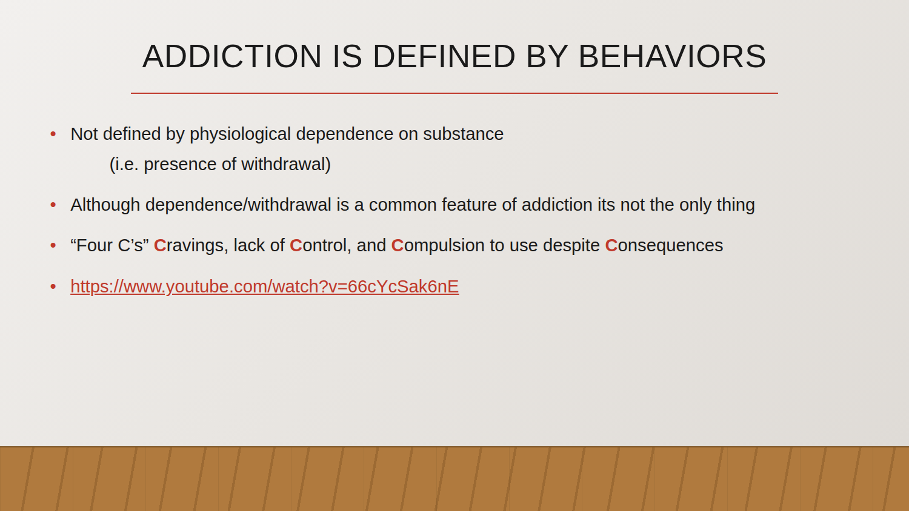Addiction is defined by behaviors
Not defined by physiological dependence on substance (i.e. presence of withdrawal)
Although dependence/withdrawal is a common feature of addiction its not the only thing
“Four C’s” Cravings, lack of Control, and Compulsion to use despite Consequences
https://www.youtube.com/watch?v=66cYcSak6nE